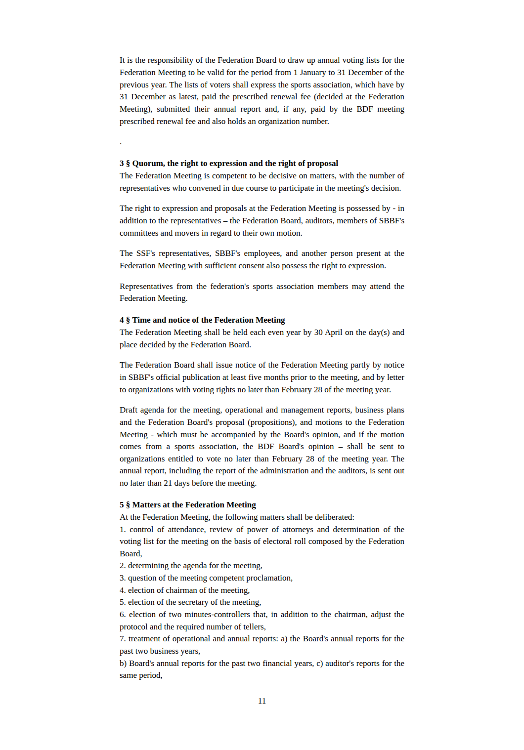It is the responsibility of the Federation Board to draw up annual voting lists for the Federation Meeting to be valid for the period from 1 January to 31 December of the previous year. The lists of voters shall express the sports association, which have by 31 December as latest, paid the prescribed renewal fee (decided at the Federation Meeting), submitted their annual report and, if any, paid by the BDF meeting prescribed renewal fee and also holds an organization number.
.
3 § Quorum, the right to expression and the right of proposal
The Federation Meeting is competent to be decisive on matters, with the number of representatives who convened in due course to participate in the meeting's decision.
The right to expression and proposals at the Federation Meeting is possessed by - in addition to the representatives – the Federation Board, auditors, members of SBBF's committees and movers in regard to their own motion.
The SSF's representatives, SBBF's employees, and another person present at the Federation Meeting with sufficient consent also possess the right to expression.
Representatives from the federation's sports association members may attend the Federation Meeting.
4 § Time and notice of the Federation Meeting
The Federation Meeting shall be held each even year by 30 April on the day(s) and place decided by the Federation Board.
The Federation Board shall issue notice of the Federation Meeting partly by notice in SBBF's official publication at least five months prior to the meeting, and by letter to organizations with voting rights no later than February 28 of the meeting year.
Draft agenda for the meeting, operational and management reports, business plans and the Federation Board's proposal (propositions), and motions to the Federation Meeting - which must be accompanied by the Board's opinion, and if the motion comes from a sports association, the BDF Board's opinion – shall be sent to organizations entitled to vote no later than February 28 of the meeting year. The annual report, including the report of the administration and the auditors, is sent out no later than 21 days before the meeting.
5 § Matters at the Federation Meeting
At the Federation Meeting, the following matters shall be deliberated:
1. control of attendance, review of power of attorneys and determination of the voting list for the meeting on the basis of electoral roll composed by the Federation Board,
2. determining the agenda for the meeting,
3. question of the meeting competent proclamation,
4. election of chairman of the meeting,
5. election of the secretary of the meeting,
6. election of two minutes-controllers that, in addition to the chairman, adjust the protocol and the required number of tellers,
7. treatment of operational and annual reports: a) the Board's annual reports for the past two business years,
b) Board's annual reports for the past two financial years, c) auditor's reports for the same period,
11